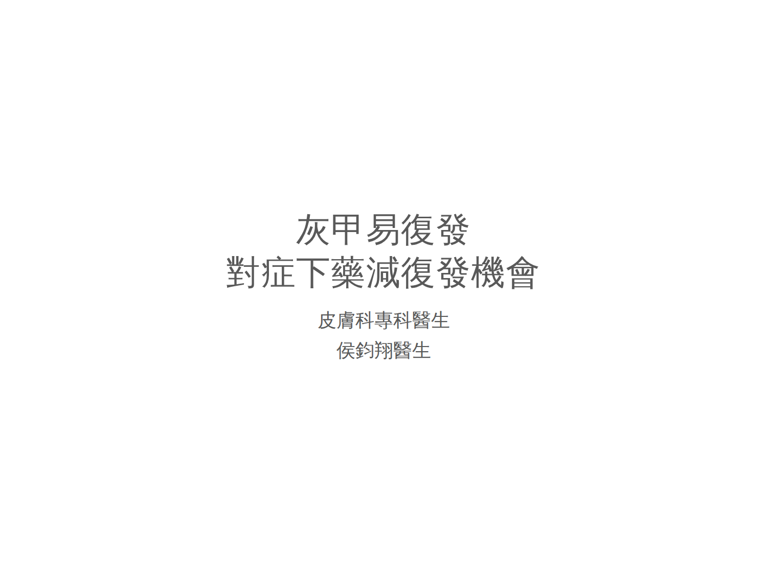灰甲易復發
對症下藥減復發機會
皮膚科專科醫生
侯鈞翔醫生